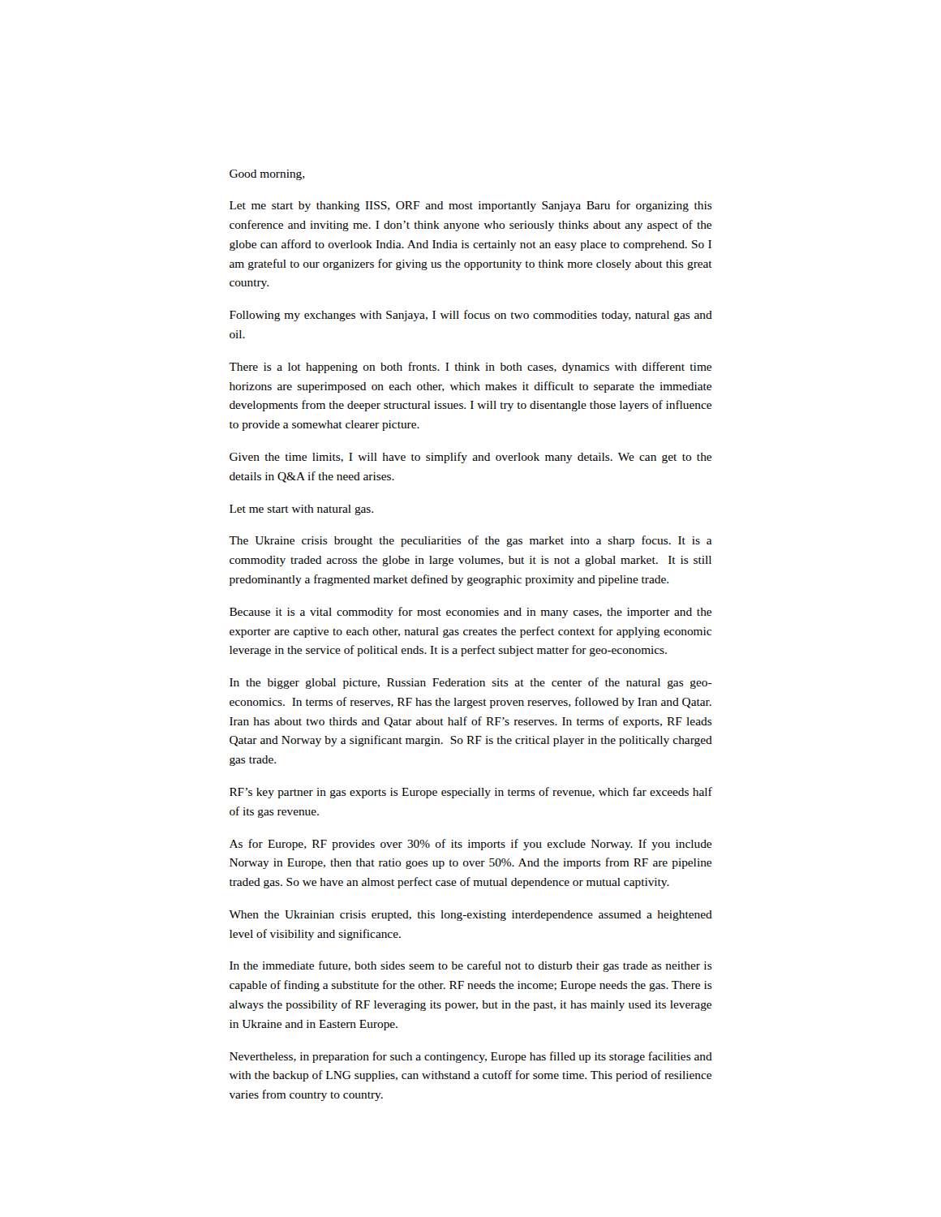Good morning,
Let me start by thanking IISS, ORF and most importantly Sanjaya Baru for organizing this conference and inviting me. I don’t think anyone who seriously thinks about any aspect of the globe can afford to overlook India. And India is certainly not an easy place to comprehend. So I am grateful to our organizers for giving us the opportunity to think more closely about this great country.
Following my exchanges with Sanjaya, I will focus on two commodities today, natural gas and oil.
There is a lot happening on both fronts. I think in both cases, dynamics with different time horizons are superimposed on each other, which makes it difficult to separate the immediate developments from the deeper structural issues. I will try to disentangle those layers of influence to provide a somewhat clearer picture.
Given the time limits, I will have to simplify and overlook many details. We can get to the details in Q&A if the need arises.
Let me start with natural gas.
The Ukraine crisis brought the peculiarities of the gas market into a sharp focus. It is a commodity traded across the globe in large volumes, but it is not a global market. It is still predominantly a fragmented market defined by geographic proximity and pipeline trade.
Because it is a vital commodity for most economies and in many cases, the importer and the exporter are captive to each other, natural gas creates the perfect context for applying economic leverage in the service of political ends. It is a perfect subject matter for geo-economics.
In the bigger global picture, Russian Federation sits at the center of the natural gas geo-economics. In terms of reserves, RF has the largest proven reserves, followed by Iran and Qatar. Iran has about two thirds and Qatar about half of RF’s reserves. In terms of exports, RF leads Qatar and Norway by a significant margin. So RF is the critical player in the politically charged gas trade.
RF’s key partner in gas exports is Europe especially in terms of revenue, which far exceeds half of its gas revenue.
As for Europe, RF provides over 30% of its imports if you exclude Norway. If you include Norway in Europe, then that ratio goes up to over 50%. And the imports from RF are pipeline traded gas. So we have an almost perfect case of mutual dependence or mutual captivity.
When the Ukrainian crisis erupted, this long-existing interdependence assumed a heightened level of visibility and significance.
In the immediate future, both sides seem to be careful not to disturb their gas trade as neither is capable of finding a substitute for the other. RF needs the income; Europe needs the gas. There is always the possibility of RF leveraging its power, but in the past, it has mainly used its leverage in Ukraine and in Eastern Europe.
Nevertheless, in preparation for such a contingency, Europe has filled up its storage facilities and with the backup of LNG supplies, can withstand a cutoff for some time. This period of resilience varies from country to country.